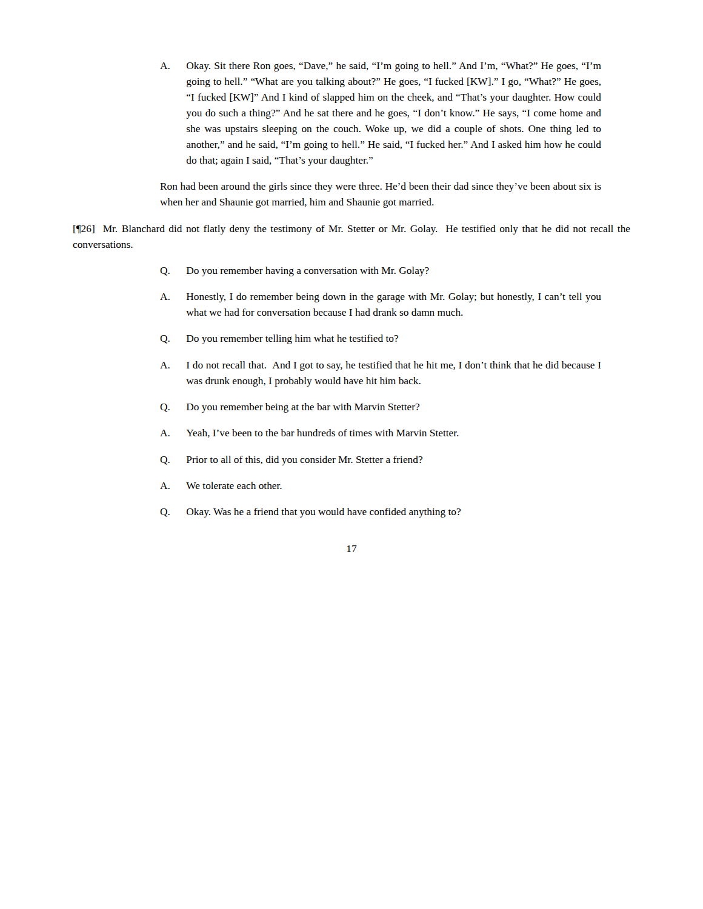A.
Okay. Sit there Ron goes, “Dave,” he said, “I’m going to hell.” And I’m, “What?” He goes, “I’m going to hell.” “What are you talking about?” He goes, “I fucked [KW].” I go, “What?” He goes, “I fucked [KW]” And I kind of slapped him on the cheek, and “That’s your daughter. How could you do such a thing?” And he sat there and he goes, “I don’t know.” He says, “I come home and she was upstairs sleeping on the couch. Woke up, we did a couple of shots. One thing led to another,” and he said, “I’m going to hell.” He said, “I fucked her.” And I asked him how he could do that; again I said, “That’s your daughter.”
Ron had been around the girls since they were three. He’d been their dad since they’ve been about six is when her and Shaunie got married, him and Shaunie got married.
[¶26] Mr. Blanchard did not flatly deny the testimony of Mr. Stetter or Mr. Golay. He testified only that he did not recall the conversations.
Q.
Do you remember having a conversation with Mr. Golay?
A.
Honestly, I do remember being down in the garage with Mr. Golay; but honestly, I can’t tell you what we had for conversation because I had drank so damn much.
Q.
Do you remember telling him what he testified to?
A.
I do not recall that. And I got to say, he testified that he hit me, I don’t think that he did because I was drunk enough, I probably would have hit him back.
Q.
Do you remember being at the bar with Marvin Stetter?
A.
Yeah, I’ve been to the bar hundreds of times with Marvin Stetter.
Q.
Prior to all of this, did you consider Mr. Stetter a friend?
A.
We tolerate each other.
Q.
Okay. Was he a friend that you would have confided anything to?
17